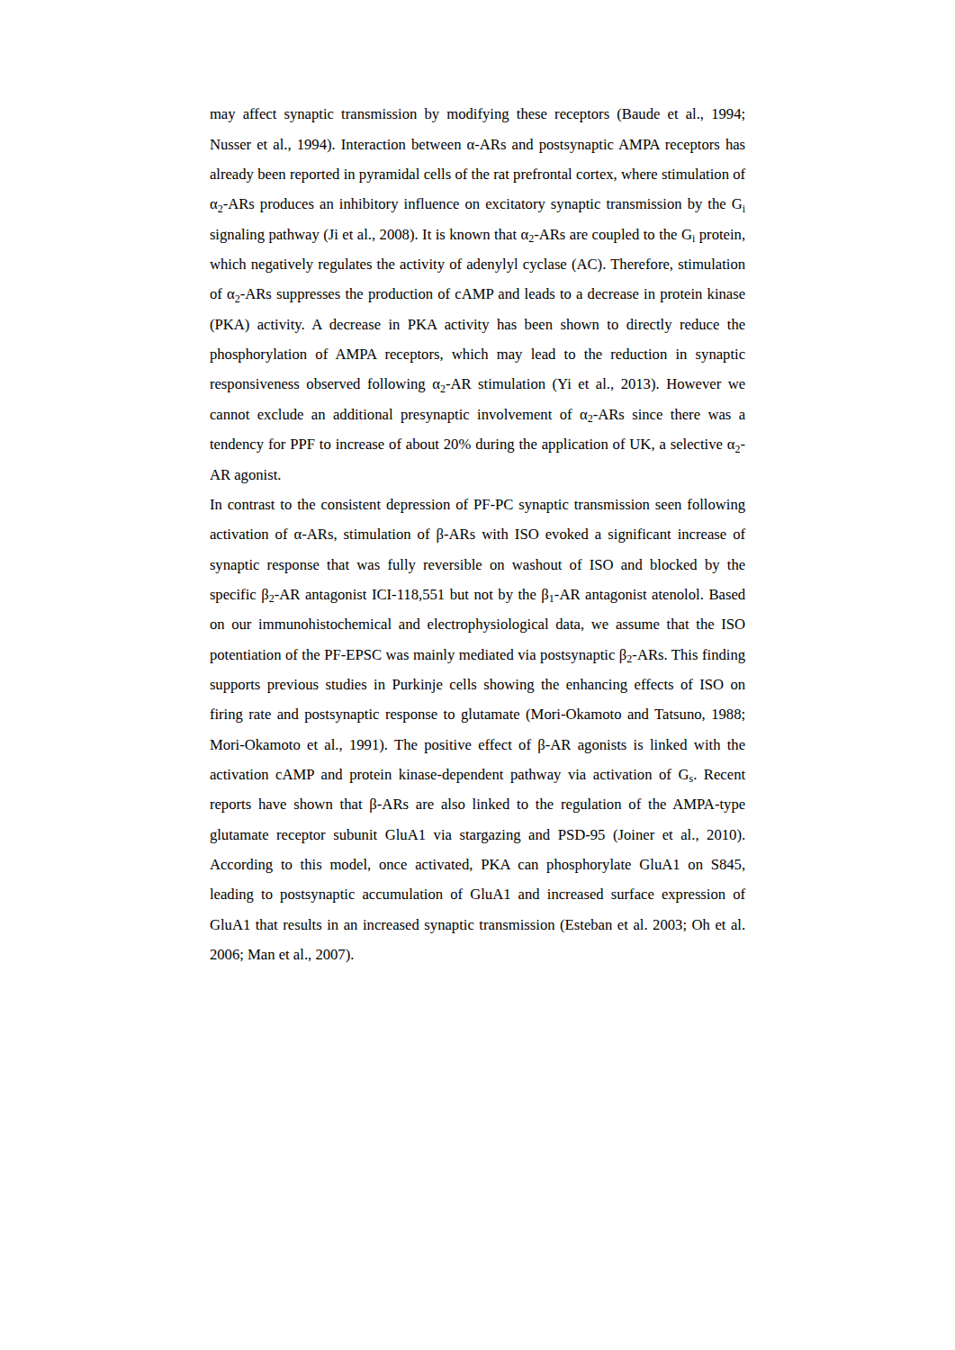may affect synaptic transmission by modifying these receptors (Baude et al., 1994; Nusser et al., 1994). Interaction between α-ARs and postsynaptic AMPA receptors has already been reported in pyramidal cells of the rat prefrontal cortex, where stimulation of α2-ARs produces an inhibitory influence on excitatory synaptic transmission by the Gi signaling pathway (Ji et al., 2008). It is known that α2-ARs are coupled to the Gi protein, which negatively regulates the activity of adenylyl cyclase (AC). Therefore, stimulation of α2-ARs suppresses the production of cAMP and leads to a decrease in protein kinase (PKA) activity. A decrease in PKA activity has been shown to directly reduce the phosphorylation of AMPA receptors, which may lead to the reduction in synaptic responsiveness observed following α2-AR stimulation (Yi et al., 2013). However we cannot exclude an additional presynaptic involvement of α2-ARs since there was a tendency for PPF to increase of about 20% during the application of UK, a selective α2-AR agonist.
In contrast to the consistent depression of PF-PC synaptic transmission seen following activation of α-ARs, stimulation of β-ARs with ISO evoked a significant increase of synaptic response that was fully reversible on washout of ISO and blocked by the specific β2-AR antagonist ICI-118,551 but not by the β1-AR antagonist atenolol. Based on our immunohistochemical and electrophysiological data, we assume that the ISO potentiation of the PF-EPSC was mainly mediated via postsynaptic β2-ARs. This finding supports previous studies in Purkinje cells showing the enhancing effects of ISO on firing rate and postsynaptic response to glutamate (Mori-Okamoto and Tatsuno, 1988; Mori-Okamoto et al., 1991). The positive effect of β-AR agonists is linked with the activation cAMP and protein kinase-dependent pathway via activation of Gs. Recent reports have shown that β-ARs are also linked to the regulation of the AMPA-type glutamate receptor subunit GluA1 via stargazing and PSD-95 (Joiner et al., 2010). According to this model, once activated, PKA can phosphorylate GluA1 on S845, leading to postsynaptic accumulation of GluA1 and increased surface expression of GluA1 that results in an increased synaptic transmission (Esteban et al. 2003; Oh et al. 2006; Man et al., 2007).